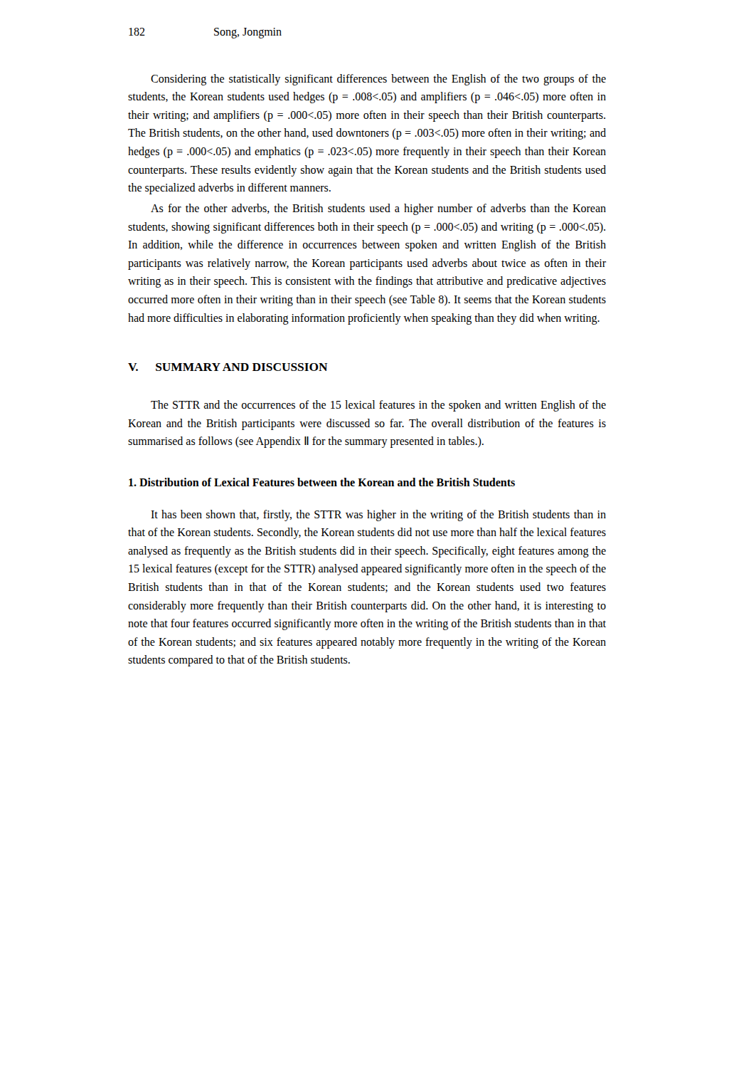182 Song, Jongmin
Considering the statistically significant differences between the English of the two groups of the students, the Korean students used hedges (p = .008<.05) and amplifiers (p = .046<.05) more often in their writing; and amplifiers (p = .000<.05) more often in their speech than their British counterparts. The British students, on the other hand, used downtoners (p = .003<.05) more often in their writing; and hedges (p = .000<.05) and emphatics (p = .023<.05) more frequently in their speech than their Korean counterparts. These results evidently show again that the Korean students and the British students used the specialized adverbs in different manners.
As for the other adverbs, the British students used a higher number of adverbs than the Korean students, showing significant differences both in their speech (p = .000<.05) and writing (p = .000<.05). In addition, while the difference in occurrences between spoken and written English of the British participants was relatively narrow, the Korean participants used adverbs about twice as often in their writing as in their speech. This is consistent with the findings that attributive and predicative adjectives occurred more often in their writing than in their speech (see Table 8). It seems that the Korean students had more difficulties in elaborating information proficiently when speaking than they did when writing.
V. SUMMARY AND DISCUSSION
The STTR and the occurrences of the 15 lexical features in the spoken and written English of the Korean and the British participants were discussed so far. The overall distribution of the features is summarised as follows (see Appendix Ⅱ for the summary presented in tables.).
1. Distribution of Lexical Features between the Korean and the British Students
It has been shown that, firstly, the STTR was higher in the writing of the British students than in that of the Korean students. Secondly, the Korean students did not use more than half the lexical features analysed as frequently as the British students did in their speech. Specifically, eight features among the 15 lexical features (except for the STTR) analysed appeared significantly more often in the speech of the British students than in that of the Korean students; and the Korean students used two features considerably more frequently than their British counterparts did. On the other hand, it is interesting to note that four features occurred significantly more often in the writing of the British students than in that of the Korean students; and six features appeared notably more frequently in the writing of the Korean students compared to that of the British students.